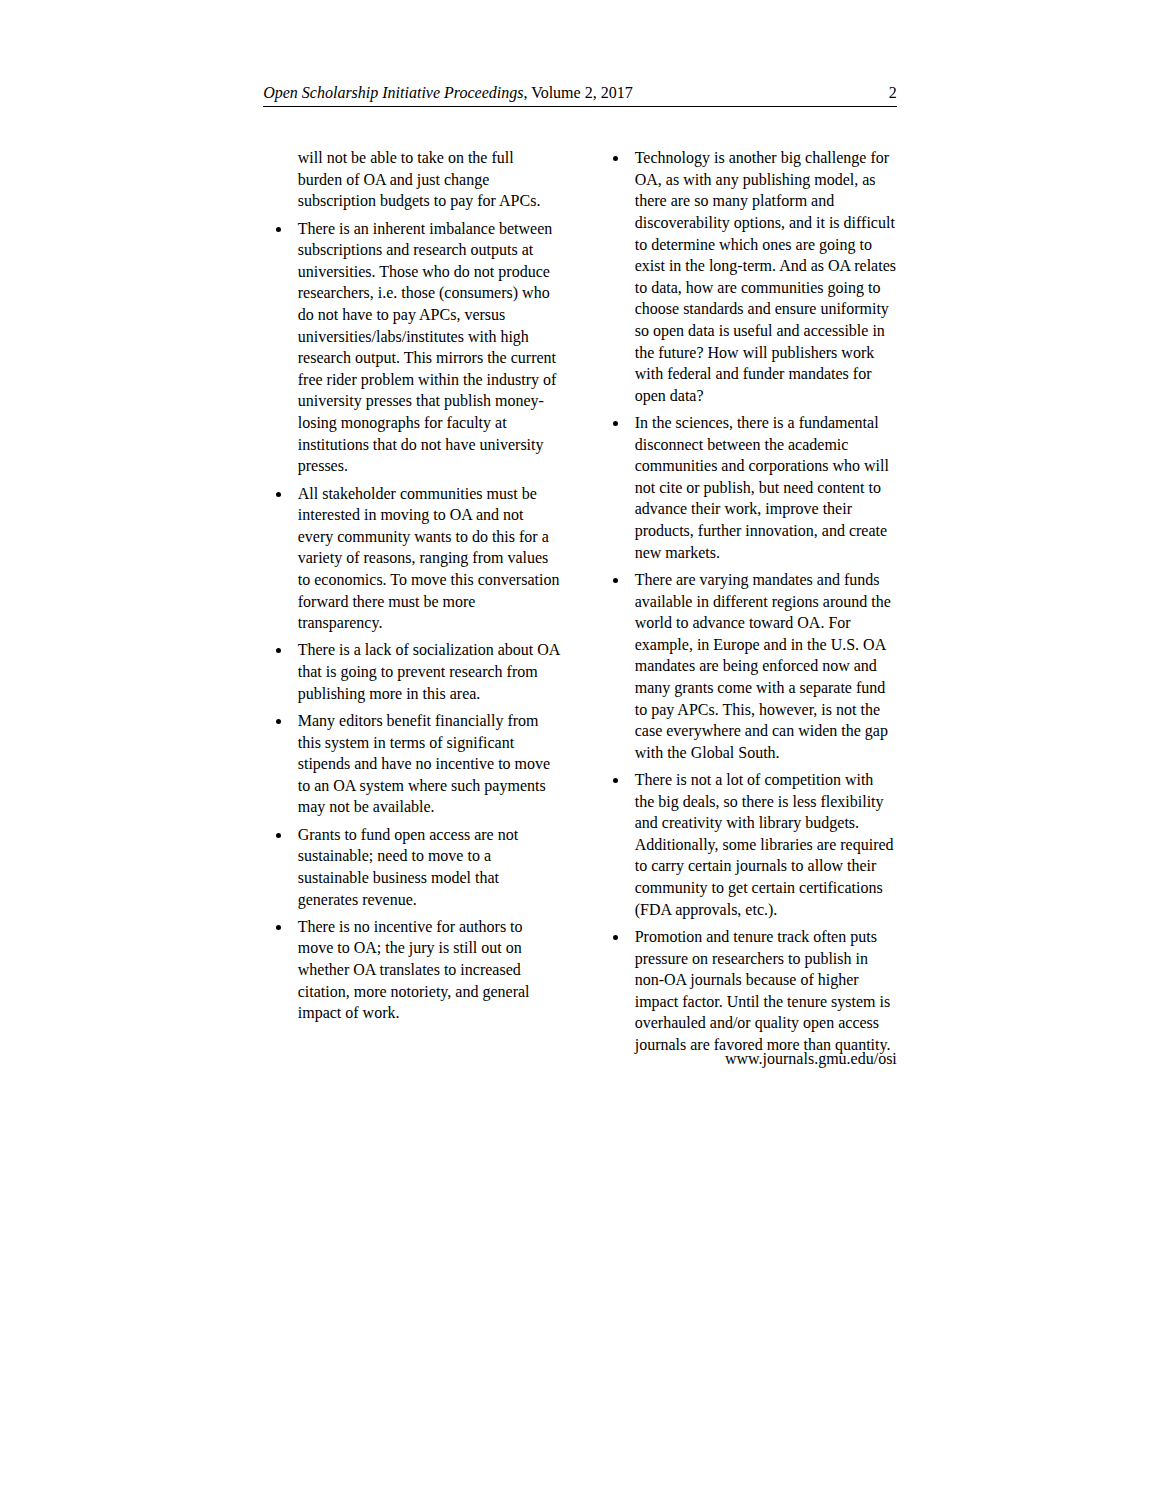Open Scholarship Initiative Proceedings, Volume 2, 2017 2
will not be able to take on the full burden of OA and just change subscription budgets to pay for APCs.
There is an inherent imbalance between subscriptions and research outputs at universities. Those who do not produce researchers, i.e. those (consumers) who do not have to pay APCs, versus universities/labs/institutes with high research output. This mirrors the current free rider problem within the industry of university presses that publish money-losing monographs for faculty at institutions that do not have university presses.
All stakeholder communities must be interested in moving to OA and not every community wants to do this for a variety of reasons, ranging from values to economics. To move this conversation forward there must be more transparency.
There is a lack of socialization about OA that is going to prevent research from publishing more in this area.
Many editors benefit financially from this system in terms of significant stipends and have no incentive to move to an OA system where such payments may not be available.
Grants to fund open access are not sustainable; need to move to a sustainable business model that generates revenue.
There is no incentive for authors to move to OA; the jury is still out on whether OA translates to increased citation, more notoriety, and general impact of work.
Technology is another big challenge for OA, as with any publishing model, as there are so many platform and discoverability options, and it is difficult to determine which ones are going to exist in the long-term. And as OA relates to data, how are communities going to choose standards and ensure uniformity so open data is useful and accessible in the future? How will publishers work with federal and funder mandates for open data?
In the sciences, there is a fundamental disconnect between the academic communities and corporations who will not cite or publish, but need content to advance their work, improve their products, further innovation, and create new markets.
There are varying mandates and funds available in different regions around the world to advance toward OA. For example, in Europe and in the U.S. OA mandates are being enforced now and many grants come with a separate fund to pay APCs. This, however, is not the case everywhere and can widen the gap with the Global South.
There is not a lot of competition with the big deals, so there is less flexibility and creativity with library budgets. Additionally, some libraries are required to carry certain journals to allow their community to get certain certifications (FDA approvals, etc.).
Promotion and tenure track often puts pressure on researchers to publish in non-OA journals because of higher impact factor. Until the tenure system is overhauled and/or quality open access journals are favored more than quantity.
www.journals.gmu.edu/osi